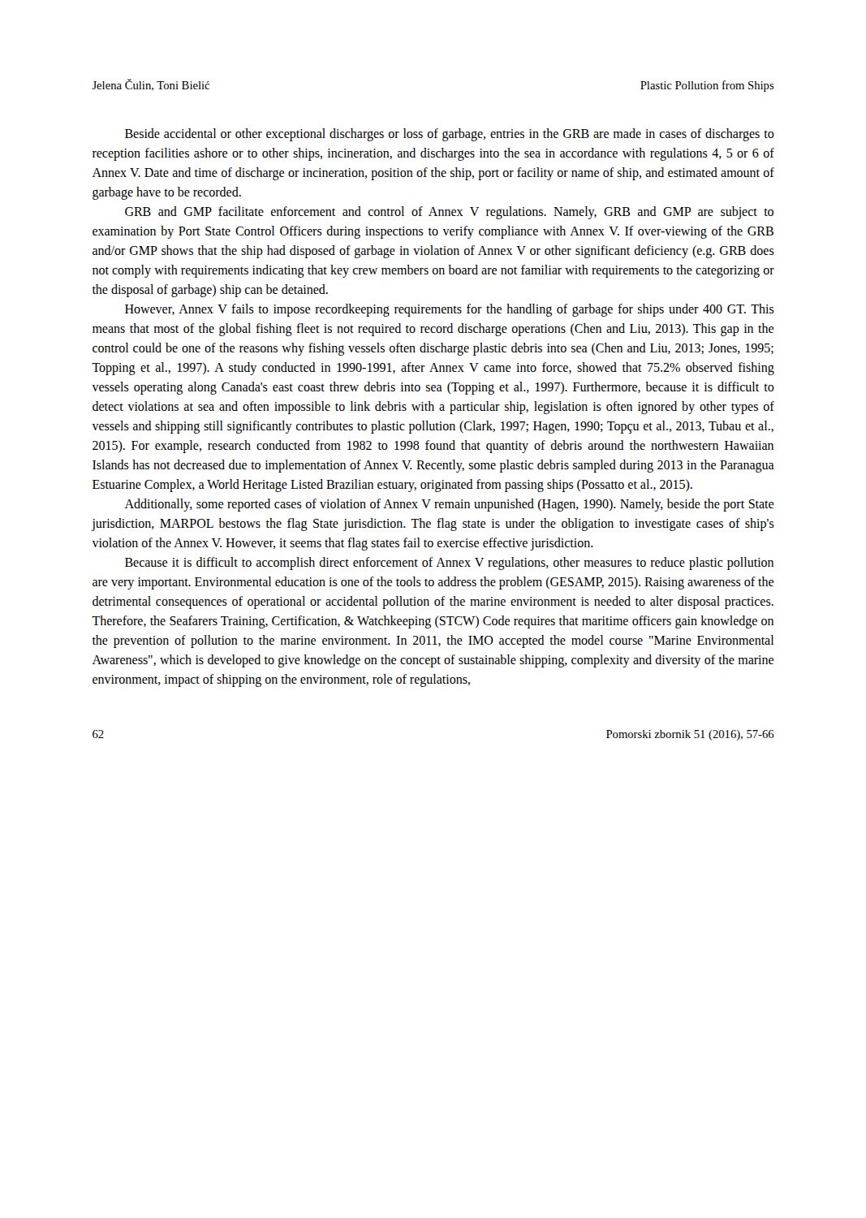Jelena Čulin, Toni Bielić
Plastic Pollution from Ships
Beside accidental or other exceptional discharges or loss of garbage, entries in the GRB are made in cases of discharges to reception facilities ashore or to other ships, incineration, and discharges into the sea in accordance with regulations 4, 5 or 6 of Annex V. Date and time of discharge or incineration, position of the ship, port or facility or name of ship, and estimated amount of garbage have to be recorded.
GRB and GMP facilitate enforcement and control of Annex V regulations. Namely, GRB and GMP are subject to examination by Port State Control Officers during inspections to verify compliance with Annex V. If over-viewing of the GRB and/or GMP shows that the ship had disposed of garbage in violation of Annex V or other significant deficiency (e.g. GRB does not comply with requirements indicating that key crew members on board are not familiar with requirements to the categorizing or the disposal of garbage) ship can be detained.
However, Annex V fails to impose recordkeeping requirements for the handling of garbage for ships under 400 GT. This means that most of the global fishing fleet is not required to record discharge operations (Chen and Liu, 2013). This gap in the control could be one of the reasons why fishing vessels often discharge plastic debris into sea (Chen and Liu, 2013; Jones, 1995; Topping et al., 1997). A study conducted in 1990-1991, after Annex V came into force, showed that 75.2% observed fishing vessels operating along Canada's east coast threw debris into sea (Topping et al., 1997). Furthermore, because it is difficult to detect violations at sea and often impossible to link debris with a particular ship, legislation is often ignored by other types of vessels and shipping still significantly contributes to plastic pollution (Clark, 1997; Hagen, 1990; Topçu et al., 2013, Tubau et al., 2015). For example, research conducted from 1982 to 1998 found that quantity of debris around the northwestern Hawaiian Islands has not decreased due to implementation of Annex V. Recently, some plastic debris sampled during 2013 in the Paranagua Estuarine Complex, a World Heritage Listed Brazilian estuary, originated from passing ships (Possatto et al., 2015).
Additionally, some reported cases of violation of Annex V remain unpunished (Hagen, 1990). Namely, beside the port State jurisdiction, MARPOL bestows the flag State jurisdiction. The flag state is under the obligation to investigate cases of ship's violation of the Annex V. However, it seems that flag states fail to exercise effective jurisdiction.
Because it is difficult to accomplish direct enforcement of Annex V regulations, other measures to reduce plastic pollution are very important. Environmental education is one of the tools to address the problem (GESAMP, 2015). Raising awareness of the detrimental consequences of operational or accidental pollution of the marine environment is needed to alter disposal practices. Therefore, the Seafarers Training, Certification, & Watchkeeping (STCW) Code requires that maritime officers gain knowledge on the prevention of pollution to the marine environment. In 2011, the IMO accepted the model course "Marine Environmental Awareness", which is developed to give knowledge on the concept of sustainable shipping, complexity and diversity of the marine environment, impact of shipping on the environment, role of regulations,
62
Pomorski zbornik 51 (2016), 57-66